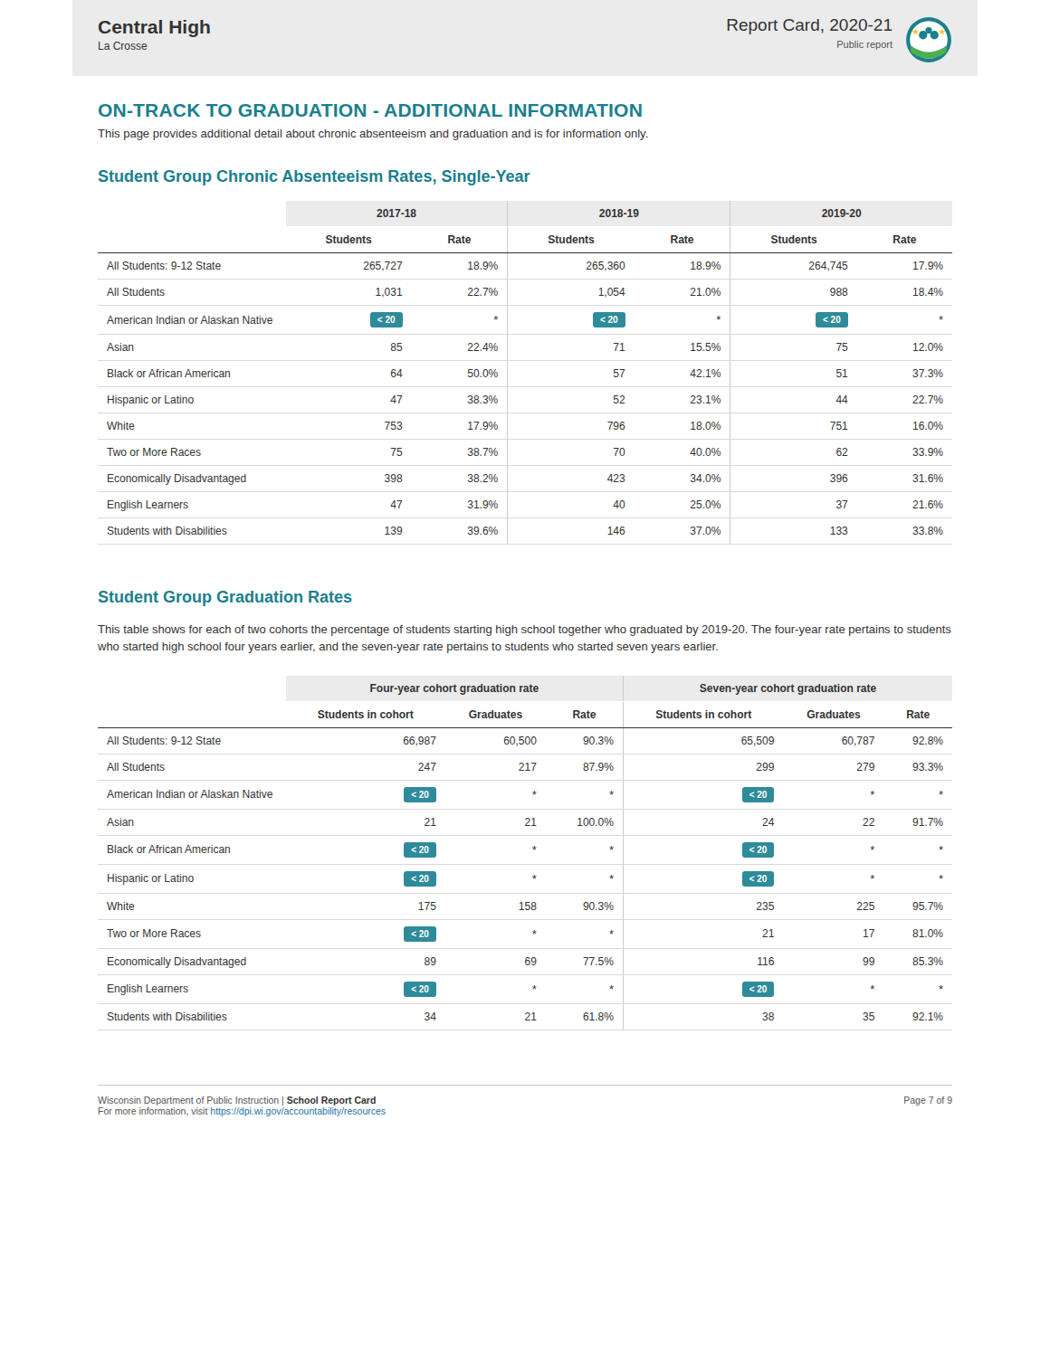Central High
La Crosse
Report Card, 2020-21
Public report
ON-TRACK TO GRADUATION - ADDITIONAL INFORMATION
This page provides additional detail about chronic absenteeism and graduation and is for information only.
Student Group Chronic Absenteeism Rates, Single-Year
| | 2017-18 | 2018-19 | 2019-20 |
| --- | --- | --- | --- |
| | Students | Rate | Students | Rate | Students | Rate |
| All Students: 9-12 State | 265,727 | 18.9% | 265,360 | 18.9% | 264,745 | 17.9% |
| All Students | 1,031 | 22.7% | 1,054 | 21.0% | 988 | 18.4% |
| American Indian or Alaskan Native | < 20 | * | < 20 | * | < 20 | * |
| Asian | 85 | 22.4% | 71 | 15.5% | 75 | 12.0% |
| Black or African American | 64 | 50.0% | 57 | 42.1% | 51 | 37.3% |
| Hispanic or Latino | 47 | 38.3% | 52 | 23.1% | 44 | 22.7% |
| White | 753 | 17.9% | 796 | 18.0% | 751 | 16.0% |
| Two or More Races | 75 | 38.7% | 70 | 40.0% | 62 | 33.9% |
| Economically Disadvantaged | 398 | 38.2% | 423 | 34.0% | 396 | 31.6% |
| English Learners | 47 | 31.9% | 40 | 25.0% | 37 | 21.6% |
| Students with Disabilities | 139 | 39.6% | 146 | 37.0% | 133 | 33.8% |
Student Group Graduation Rates
This table shows for each of two cohorts the percentage of students starting high school together who graduated by 2019-20. The four-year rate pertains to students who started high school four years earlier, and the seven-year rate pertains to students who started seven years earlier.
| | Four-year cohort graduation rate | Seven-year cohort graduation rate |
| --- | --- | --- |
| | Students in cohort | Graduates | Rate | Students in cohort | Graduates | Rate |
| All Students: 9-12 State | 66,987 | 60,500 | 90.3% | 65,509 | 60,787 | 92.8% |
| All Students | 247 | 217 | 87.9% | 299 | 279 | 93.3% |
| American Indian or Alaskan Native | < 20 | * | * | < 20 | * | * |
| Asian | 21 | 21 | 100.0% | 24 | 22 | 91.7% |
| Black or African American | < 20 | * | * | < 20 | * | * |
| Hispanic or Latino | < 20 | * | * | < 20 | * | * |
| White | 175 | 158 | 90.3% | 235 | 225 | 95.7% |
| Two or More Races | < 20 | * | * | 21 | 17 | 81.0% |
| Economically Disadvantaged | 89 | 69 | 77.5% | 116 | 99 | 85.3% |
| English Learners | < 20 | * | * | < 20 | * | * |
| Students with Disabilities | 34 | 21 | 61.8% | 38 | 35 | 92.1% |
Wisconsin Department of Public Instruction | School Report Card For more information, visit https://dpi.wi.gov/accountability/resources
Page 7 of 9